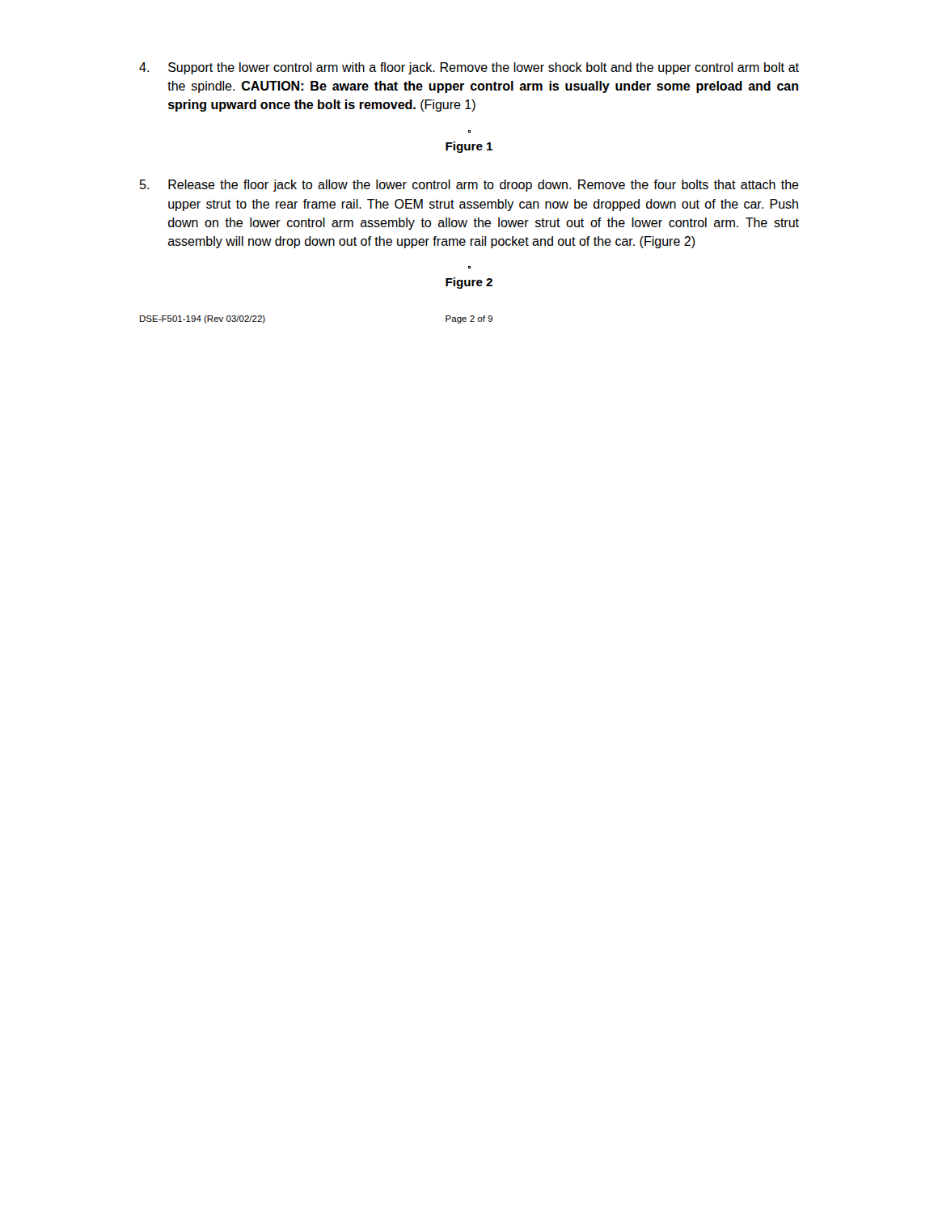4. Support the lower control arm with a floor jack. Remove the lower shock bolt and the upper control arm bolt at the spindle. CAUTION: Be aware that the upper control arm is usually under some preload and can spring upward once the bolt is removed. (Figure 1)
Figure 1
5. Release the floor jack to allow the lower control arm to droop down. Remove the four bolts that attach the upper strut to the rear frame rail. The OEM strut assembly can now be dropped down out of the car. Push down on the lower control arm assembly to allow the lower strut out of the lower control arm. The strut assembly will now drop down out of the upper frame rail pocket and out of the car. (Figure 2)
Figure 2
DSE-F501-194 (Rev 03/02/22) Page 2 of 9 DSE-F501-194 (Rev 03/02/22)